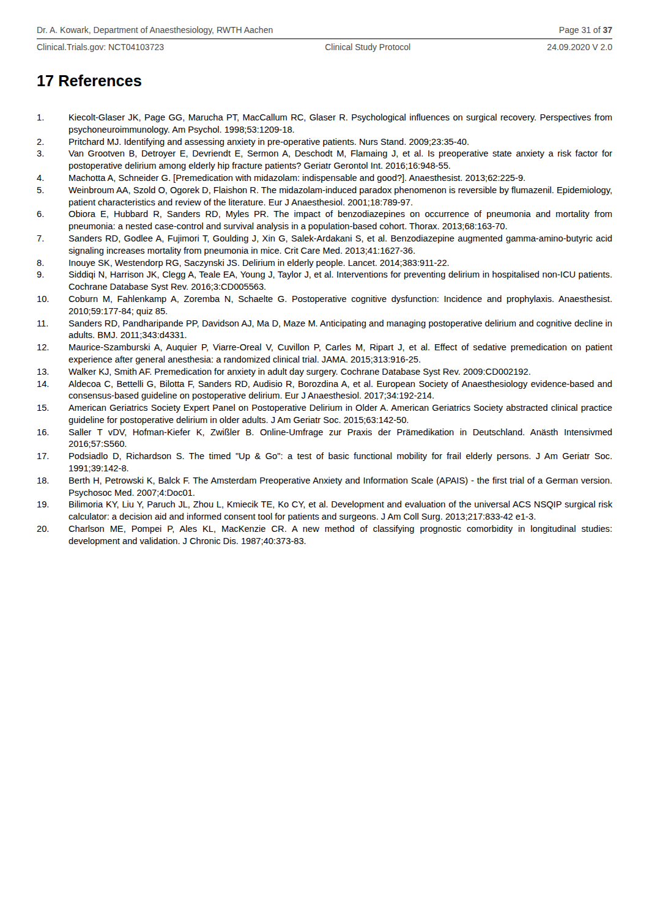Dr. A. Kowark, Department of Anaesthesiology, RWTH Aachen
Page 31 of 37
Clinical.Trials.gov: NCT04103723
Clinical Study Protocol
24.09.2020 V 2.0
17 References
1. Kiecolt-Glaser JK, Page GG, Marucha PT, MacCallum RC, Glaser R. Psychological influences on surgical recovery. Perspectives from psychoneuroimmunology. Am Psychol. 1998;53:1209-18.
2. Pritchard MJ. Identifying and assessing anxiety in pre-operative patients. Nurs Stand. 2009;23:35-40.
3. Van Grootven B, Detroyer E, Devriendt E, Sermon A, Deschodt M, Flamaing J, et al. Is preoperative state anxiety a risk factor for postoperative delirium among elderly hip fracture patients? Geriatr Gerontol Int. 2016;16:948-55.
4. Machotta A, Schneider G. [Premedication with midazolam: indispensable and good?]. Anaesthesist. 2013;62:225-9.
5. Weinbroum AA, Szold O, Ogorek D, Flaishon R. The midazolam-induced paradox phenomenon is reversible by flumazenil. Epidemiology, patient characteristics and review of the literature. Eur J Anaesthesiol. 2001;18:789-97.
6. Obiora E, Hubbard R, Sanders RD, Myles PR. The impact of benzodiazepines on occurrence of pneumonia and mortality from pneumonia: a nested case-control and survival analysis in a population-based cohort. Thorax. 2013;68:163-70.
7. Sanders RD, Godlee A, Fujimori T, Goulding J, Xin G, Salek-Ardakani S, et al. Benzodiazepine augmented gamma-amino-butyric acid signaling increases mortality from pneumonia in mice. Crit Care Med. 2013;41:1627-36.
8. Inouye SK, Westendorp RG, Saczynski JS. Delirium in elderly people. Lancet. 2014;383:911-22.
9. Siddiqi N, Harrison JK, Clegg A, Teale EA, Young J, Taylor J, et al. Interventions for preventing delirium in hospitalised non-ICU patients. Cochrane Database Syst Rev. 2016;3:CD005563.
10. Coburn M, Fahlenkamp A, Zoremba N, Schaelte G. Postoperative cognitive dysfunction: Incidence and prophylaxis. Anaesthesist. 2010;59:177-84; quiz 85.
11. Sanders RD, Pandharipande PP, Davidson AJ, Ma D, Maze M. Anticipating and managing postoperative delirium and cognitive decline in adults. BMJ. 2011;343:d4331.
12. Maurice-Szamburski A, Auquier P, Viarre-Oreal V, Cuvillon P, Carles M, Ripart J, et al. Effect of sedative premedication on patient experience after general anesthesia: a randomized clinical trial. JAMA. 2015;313:916-25.
13. Walker KJ, Smith AF. Premedication for anxiety in adult day surgery. Cochrane Database Syst Rev. 2009:CD002192.
14. Aldecoa C, Bettelli G, Bilotta F, Sanders RD, Audisio R, Borozdina A, et al. European Society of Anaesthesiology evidence-based and consensus-based guideline on postoperative delirium. Eur J Anaesthesiol. 2017;34:192-214.
15. American Geriatrics Society Expert Panel on Postoperative Delirium in Older A. American Geriatrics Society abstracted clinical practice guideline for postoperative delirium in older adults. J Am Geriatr Soc. 2015;63:142-50.
16. Saller T vDV, Hofman-Kiefer K, Zwißler B. Online-Umfrage zur Praxis der Prämedikation in Deutschland. Anästh Intensivmed 2016;57:S560.
17. Podsiadlo D, Richardson S. The timed "Up & Go": a test of basic functional mobility for frail elderly persons. J Am Geriatr Soc. 1991;39:142-8.
18. Berth H, Petrowski K, Balck F. The Amsterdam Preoperative Anxiety and Information Scale (APAIS) - the first trial of a German version. Psychosoc Med. 2007;4:Doc01.
19. Bilimoria KY, Liu Y, Paruch JL, Zhou L, Kmiecik TE, Ko CY, et al. Development and evaluation of the universal ACS NSQIP surgical risk calculator: a decision aid and informed consent tool for patients and surgeons. J Am Coll Surg. 2013;217:833-42 e1-3.
20. Charlson ME, Pompei P, Ales KL, MacKenzie CR. A new method of classifying prognostic comorbidity in longitudinal studies: development and validation. J Chronic Dis. 1987;40:373-83.